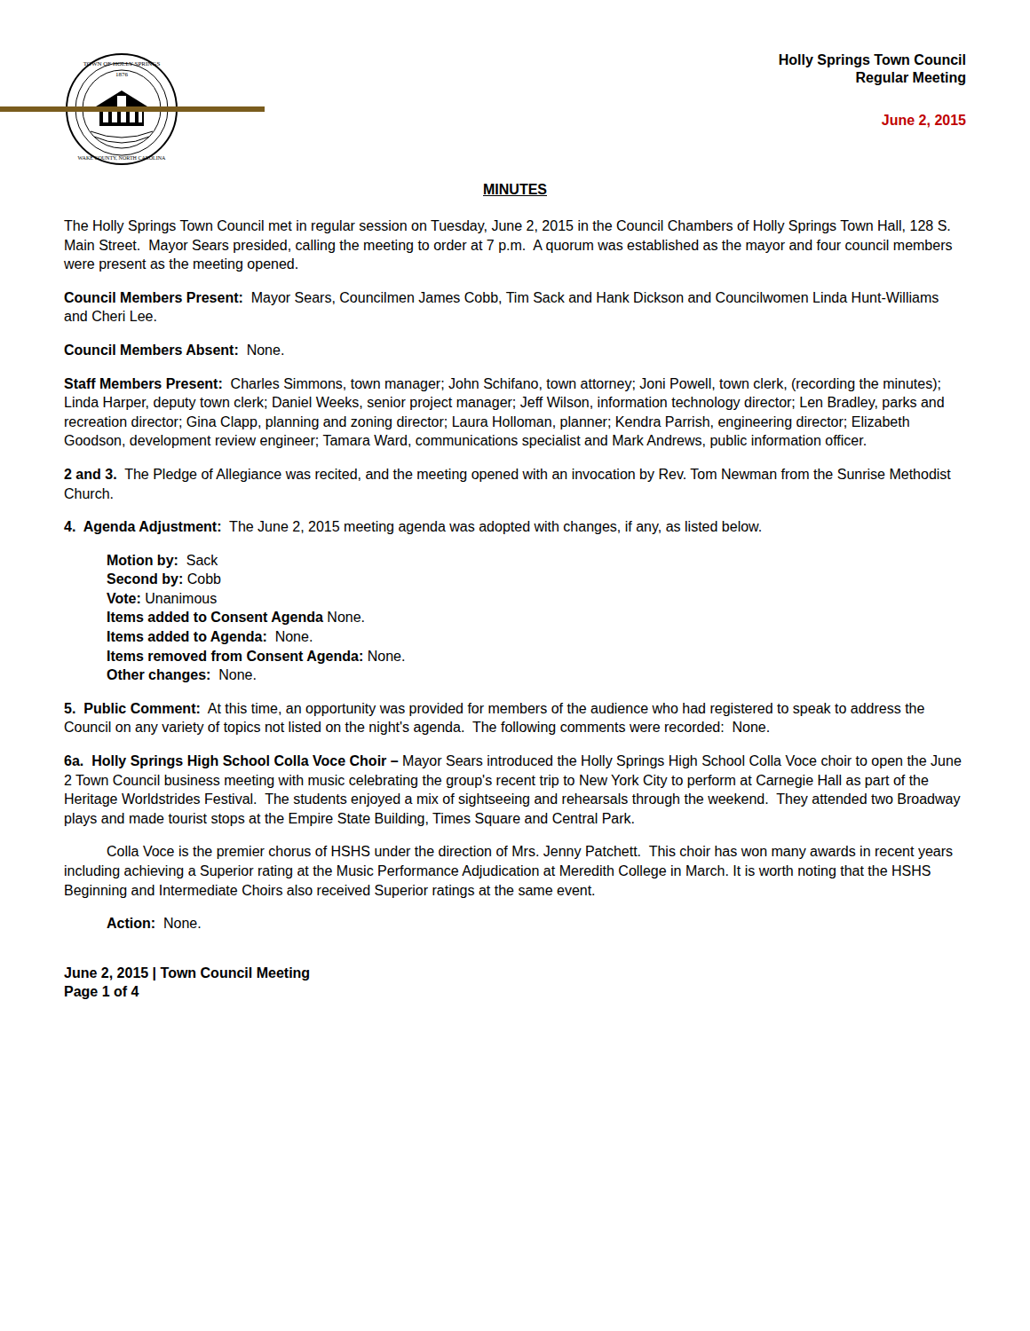TOWN OF HOLLY SPRINGS WAKE COUNTY, NORTH CAROLINA 1876
Holly Springs Town Council
Regular Meeting
June 2, 2015
MINUTES
The Holly Springs Town Council met in regular session on Tuesday, June 2, 2015 in the Council Chambers of Holly Springs Town Hall, 128 S. Main Street. Mayor Sears presided, calling the meeting to order at 7 p.m. A quorum was established as the mayor and four council members were present as the meeting opened.
Council Members Present: Mayor Sears, Councilmen James Cobb, Tim Sack and Hank Dickson and Councilwomen Linda Hunt-Williams and Cheri Lee.
Council Members Absent: None.
Staff Members Present: Charles Simmons, town manager; John Schifano, town attorney; Joni Powell, town clerk, (recording the minutes); Linda Harper, deputy town clerk; Daniel Weeks, senior project manager; Jeff Wilson, information technology director; Len Bradley, parks and recreation director; Gina Clapp, planning and zoning director; Laura Holloman, planner; Kendra Parrish, engineering director; Elizabeth Goodson, development review engineer; Tamara Ward, communications specialist and Mark Andrews, public information officer.
2 and 3. The Pledge of Allegiance was recited, and the meeting opened with an invocation by Rev. Tom Newman from the Sunrise Methodist Church.
4. Agenda Adjustment: The June 2, 2015 meeting agenda was adopted with changes, if any, as listed below.
Motion by: Sack
Second by: Cobb
Vote: Unanimous
Items added to Consent Agenda None.
Items added to Agenda: None.
Items removed from Consent Agenda: None.
Other changes: None.
5. Public Comment: At this time, an opportunity was provided for members of the audience who had registered to speak to address the Council on any variety of topics not listed on the night's agenda. The following comments were recorded: None.
6a. Holly Springs High School Colla Voce Choir – Mayor Sears introduced the Holly Springs High School Colla Voce choir to open the June 2 Town Council business meeting with music celebrating the group's recent trip to New York City to perform at Carnegie Hall as part of the Heritage Worldstrides Festival. The students enjoyed a mix of sightseeing and rehearsals through the weekend. They attended two Broadway plays and made tourist stops at the Empire State Building, Times Square and Central Park.
Colla Voce is the premier chorus of HSHS under the direction of Mrs. Jenny Patchett. This choir has won many awards in recent years including achieving a Superior rating at the Music Performance Adjudication at Meredith College in March. It is worth noting that the HSHS Beginning and Intermediate Choirs also received Superior ratings at the same event.
Action: None.
June 2, 2015 | Town Council Meeting
Page 1 of 4